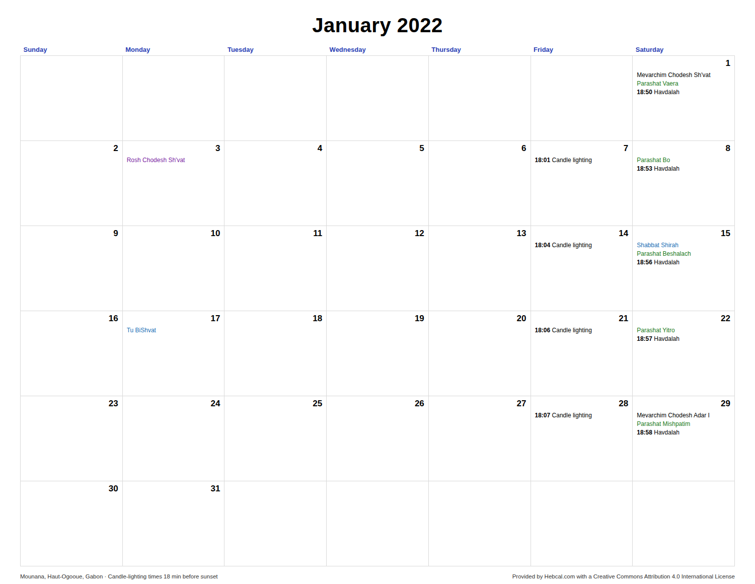January 2022
| Sunday | Monday | Tuesday | Wednesday | Thursday | Friday | Saturday |
| --- | --- | --- | --- | --- | --- | --- |
| | | | | | | 1 Mevarchim Chodesh Sh'vat Parashat Vaera 18:50 Havdalah |
| 2 | 3 Rosh Chodesh Sh'vat | 4 | 5 | 6 | 7 18:01 Candle lighting | 8 Parashat Bo 18:53 Havdalah |
| 9 | 10 | 11 | 12 | 13 | 14 18:04 Candle lighting | 15 Shabbat Shirah Parashat Beshalach 18:56 Havdalah |
| 16 | 17 Tu BiShvat | 18 | 19 | 20 | 21 18:06 Candle lighting | 22 Parashat Yitro 18:57 Havdalah |
| 23 | 24 | 25 | 26 | 27 | 28 18:07 Candle lighting | 29 Mevarchim Chodesh Adar I Parashat Mishpatim 18:58 Havdalah |
| 30 | 31 | | | | | |
Mounana, Haut-Ogooue, Gabon · Candle-lighting times 18 min before sunset
Provided by Hebcal.com with a Creative Commons Attribution 4.0 International License